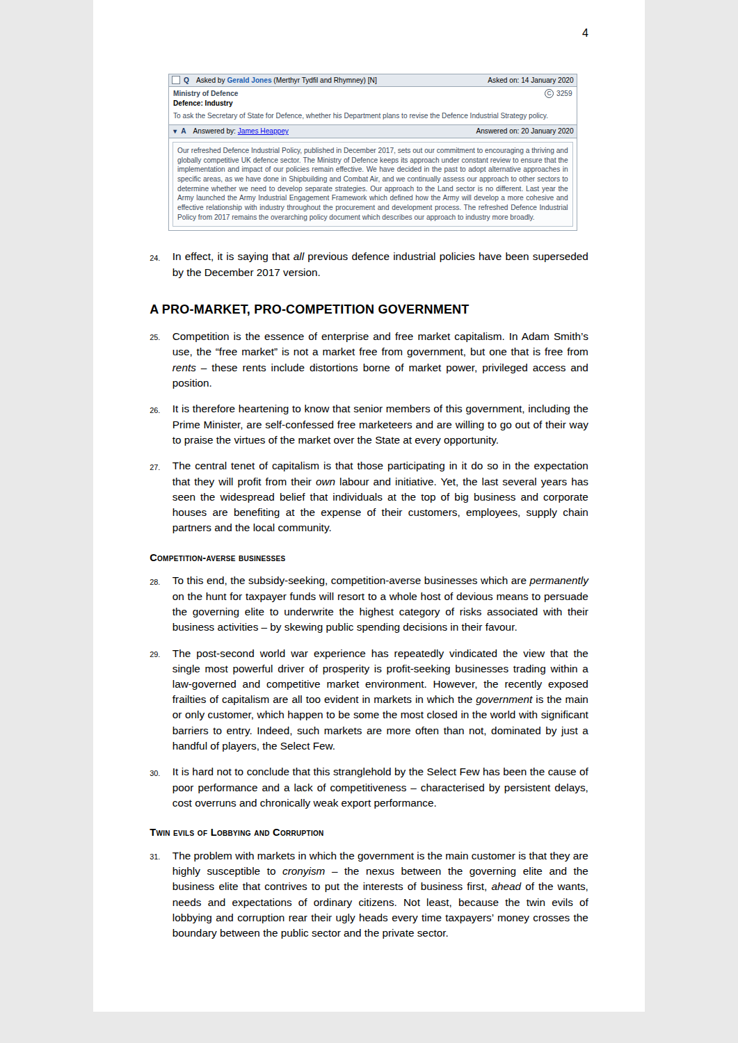4
Q Asked by Gerald Jones (Merthyr Tydfil and Rhymney) [N] Asked on: 14 January 2020
Ministry of Defence C3259
Defence: Industry
To ask the Secretary of State for Defence, whether his Department plans to revise the Defence Industrial Strategy policy.
▼ A Answered by: James Heappey Answered on: 20 January 2020
Our refreshed Defence Industrial Policy, published in December 2017, sets out our commitment to encouraging a thriving and globally competitive UK defence sector. The Ministry of Defence keeps its approach under constant review to ensure that the implementation and impact of our policies remain effective. We have decided in the past to adopt alternative approaches in specific areas, as we have done in Shipbuilding and Combat Air, and we continually assess our approach to other sectors to determine whether we need to develop separate strategies. Our approach to the Land sector is no different. Last year the Army launched the Army Industrial Engagement Framework which defined how the Army will develop a more cohesive and effective relationship with industry throughout the procurement and development process. The refreshed Defence Industrial Policy from 2017 remains the overarching policy document which describes our approach to industry more broadly.
24. In effect, it is saying that all previous defence industrial policies have been superseded by the December 2017 version.
A PRO-MARKET, PRO-COMPETITION GOVERNMENT
25. Competition is the essence of enterprise and free market capitalism. In Adam Smith’s use, the “free market” is not a market free from government, but one that is free from rents – these rents include distortions borne of market power, privileged access and position.
26. It is therefore heartening to know that senior members of this government, including the Prime Minister, are self-confessed free marketeers and are willing to go out of their way to praise the virtues of the market over the State at every opportunity.
27. The central tenet of capitalism is that those participating in it do so in the expectation that they will profit from their own labour and initiative. Yet, the last several years has seen the widespread belief that individuals at the top of big business and corporate houses are benefiting at the expense of their customers, employees, supply chain partners and the local community.
Competition-averse businesses
28. To this end, the subsidy-seeking, competition-averse businesses which are permanently on the hunt for taxpayer funds will resort to a whole host of devious means to persuade the governing elite to underwrite the highest category of risks associated with their business activities – by skewing public spending decisions in their favour.
29. The post-second world war experience has repeatedly vindicated the view that the single most powerful driver of prosperity is profit-seeking businesses trading within a law-governed and competitive market environment. However, the recently exposed frailties of capitalism are all too evident in markets in which the government is the main or only customer, which happen to be some the most closed in the world with significant barriers to entry. Indeed, such markets are more often than not, dominated by just a handful of players, the Select Few.
30. It is hard not to conclude that this stranglehold by the Select Few has been the cause of poor performance and a lack of competitiveness – characterised by persistent delays, cost overruns and chronically weak export performance.
Twin evils of Lobbying and Corruption
31. The problem with markets in which the government is the main customer is that they are highly susceptible to cronyism – the nexus between the governing elite and the business elite that contrives to put the interests of business first, ahead of the wants, needs and expectations of ordinary citizens. Not least, because the twin evils of lobbying and corruption rear their ugly heads every time taxpayers’ money crosses the boundary between the public sector and the private sector.